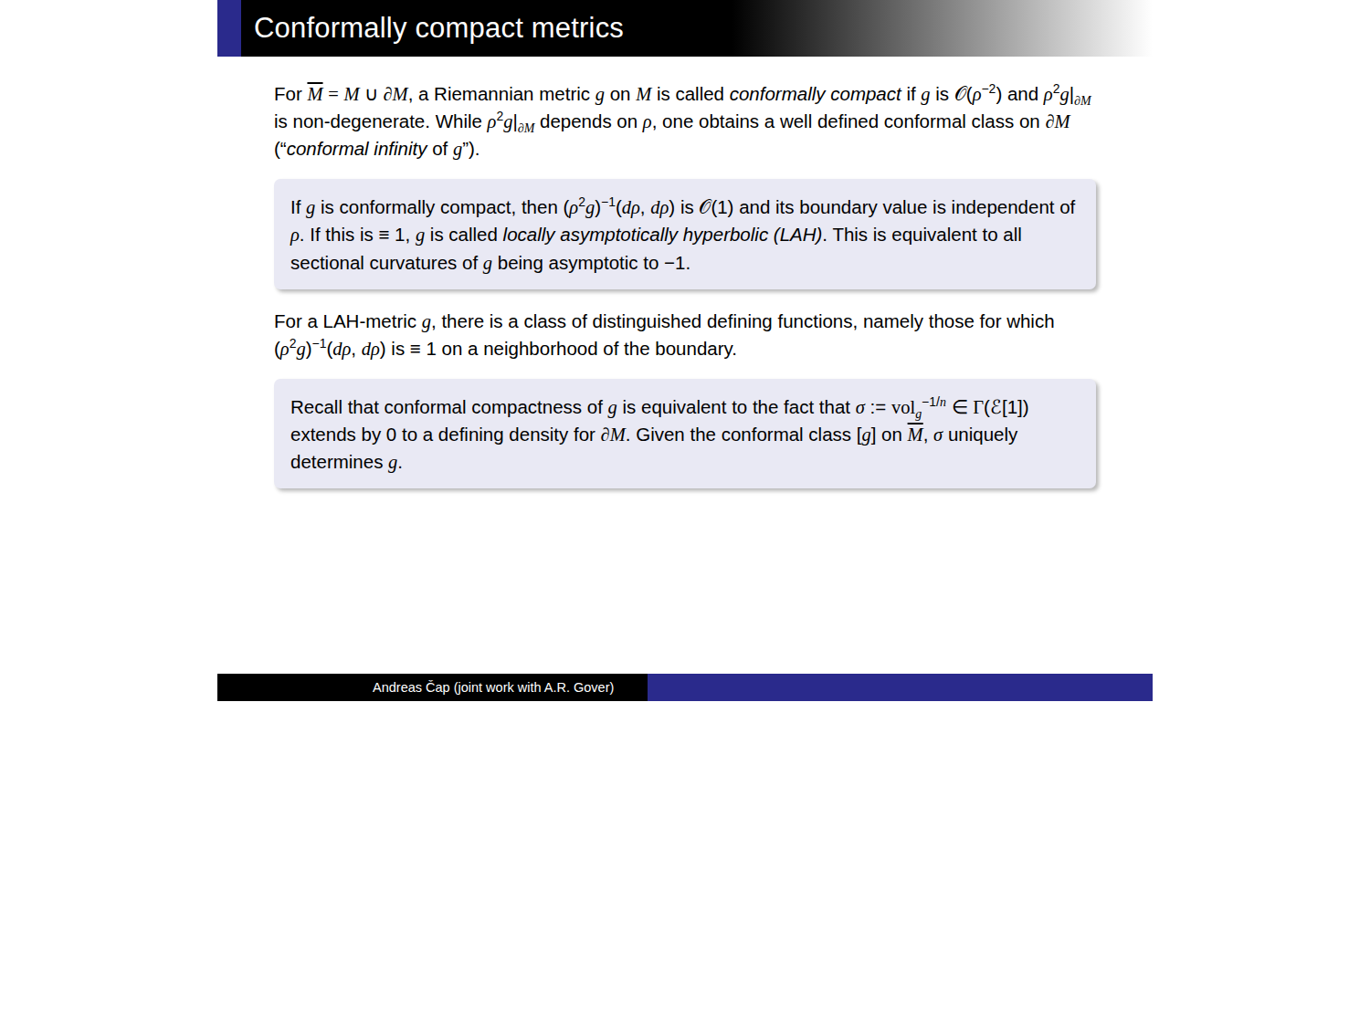Conformally compact metrics
For M = M ∪ ∂M, a Riemannian metric g on M is called conformally compact if g is 𝒪(ρ−2) and ρ2g|∂M is non-degenerate. While ρ2g|∂M depends on ρ, one obtains a well defined conformal class on ∂M (“conformal infinity of g”).
If g is conformally compact, then (ρ2g)−1(dρ, dρ) is 𝒪(1) and its boundary value is independent of ρ. If this is ≡ 1, g is called locally asymptotically hyperbolic (LAH). This is equivalent to all sectional curvatures of g being asymptotic to −1.
For a LAH-metric g, there is a class of distinguished defining functions, namely those for which (ρ2g)−1(dρ, dρ) is ≡ 1 on a neighborhood of the boundary.
Recall that conformal compactness of g is equivalent to the fact that σ := volg−1/n ∈ Γ(ℰ[1]) extends by 0 to a defining density for ∂M. Given the conformal class [g] on M, σ uniquely determines g.
Andreas Čap (joint work with A.R. Gover)